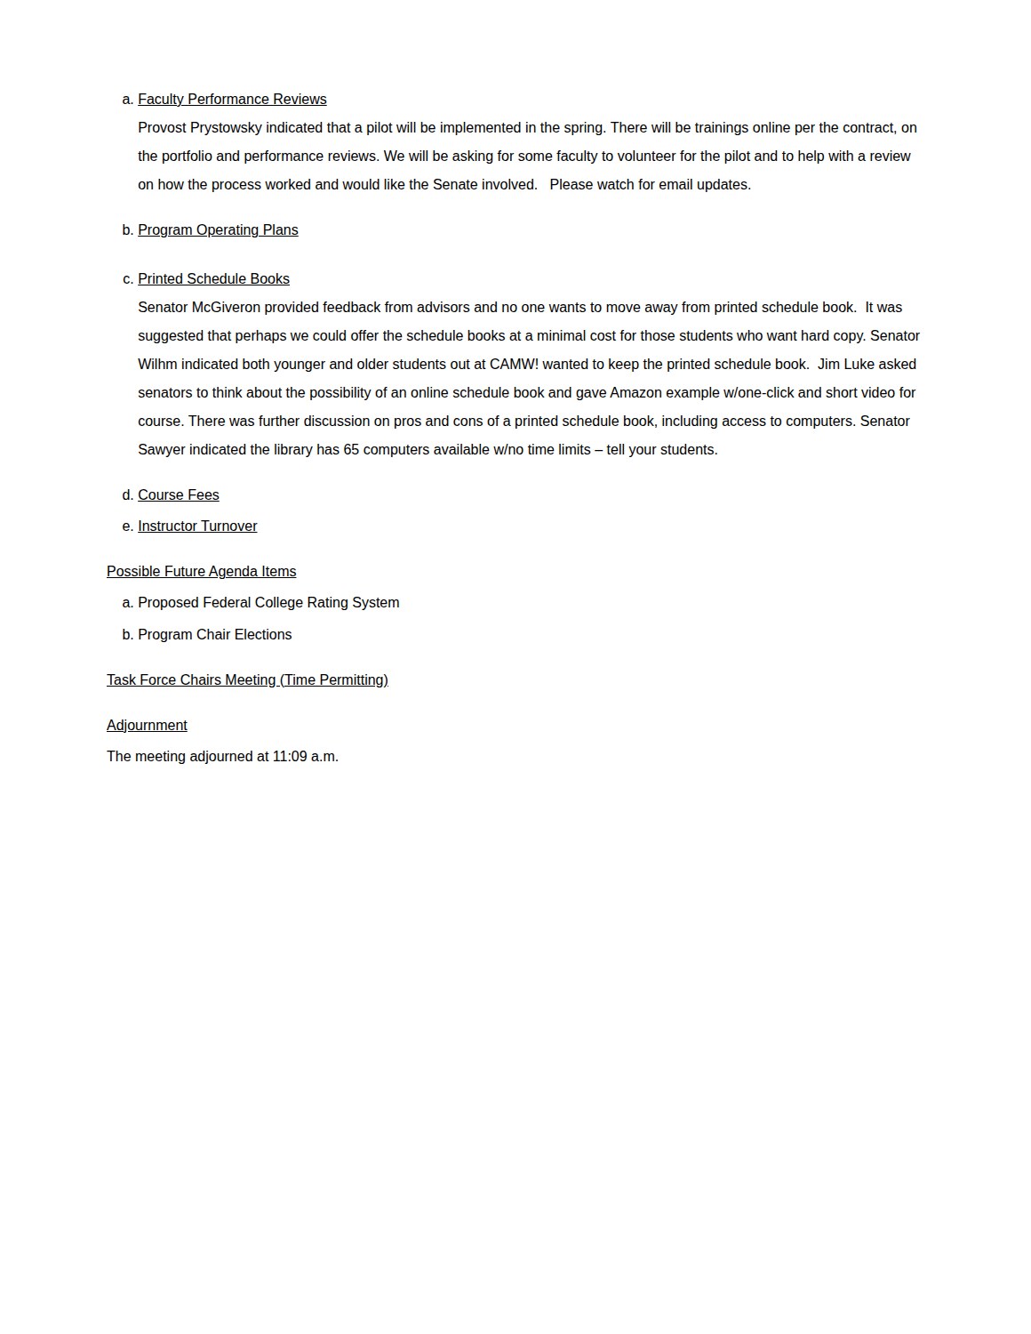Faculty Performance Reviews
Provost Prystowsky indicated that a pilot will be implemented in the spring. There will be trainings online per the contract, on the portfolio and performance reviews. We will be asking for some faculty to volunteer for the pilot and to help with a review on how the process worked and would like the Senate involved. Please watch for email updates.
Program Operating Plans
Printed Schedule Books
Senator McGiveron provided feedback from advisors and no one wants to move away from printed schedule book. It was suggested that perhaps we could offer the schedule books at a minimal cost for those students who want hard copy. Senator Wilhm indicated both younger and older students out at CAMW! wanted to keep the printed schedule book. Jim Luke asked senators to think about the possibility of an online schedule book and gave Amazon example w/one-click and short video for course. There was further discussion on pros and cons of a printed schedule book, including access to computers. Senator Sawyer indicated the library has 65 computers available w/no time limits – tell your students.
Course Fees
Instructor Turnover
Possible Future Agenda Items
Proposed Federal College Rating System
Program Chair Elections
Task Force Chairs Meeting (Time Permitting)
Adjournment
The meeting adjourned at 11:09 a.m.